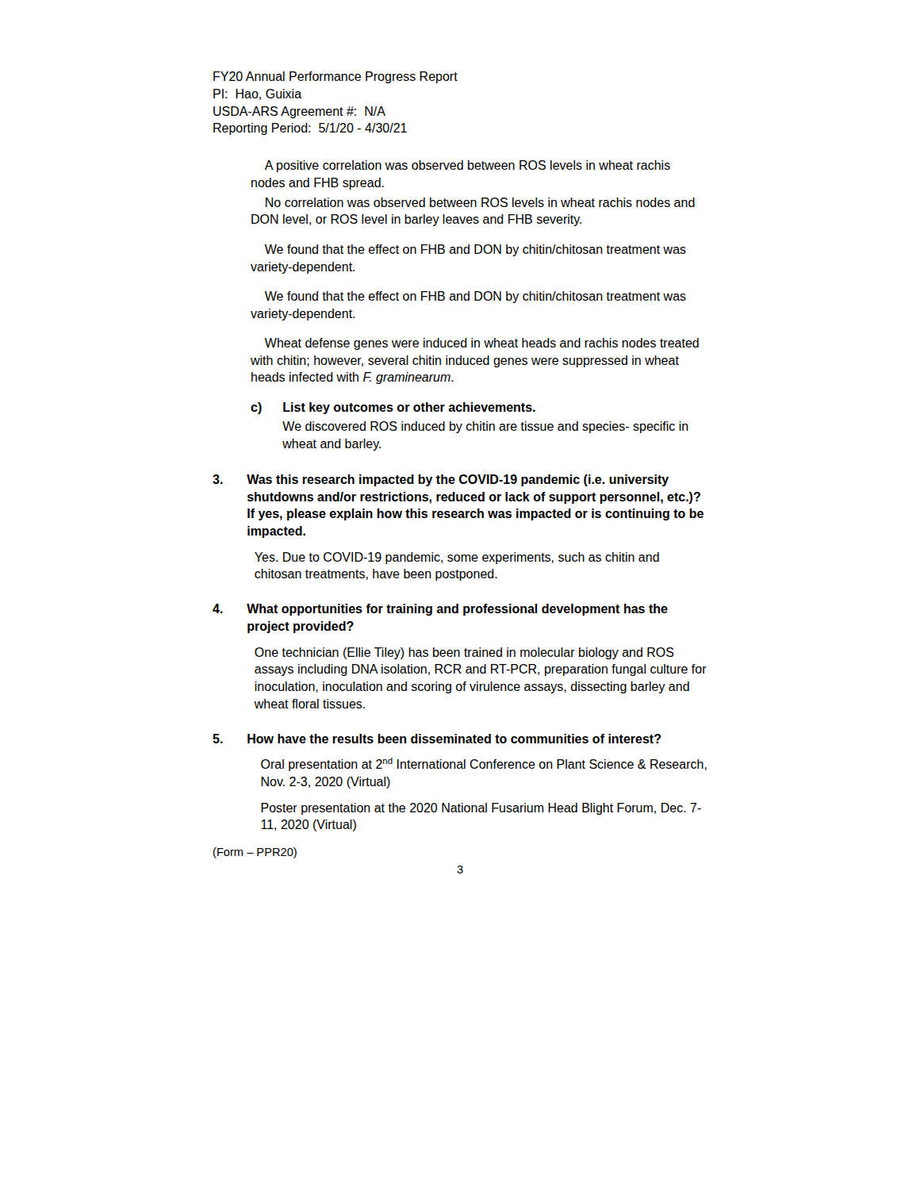FY20 Annual Performance Progress Report
PI: Hao, Guixia
USDA-ARS Agreement #: N/A
Reporting Period: 5/1/20 - 4/30/21
A positive correlation was observed between ROS levels in wheat rachis nodes and FHB spread.
No correlation was observed between ROS levels in wheat rachis nodes and DON level, or ROS level in barley leaves and FHB severity.
We found that the effect on FHB and DON by chitin/chitosan treatment was variety-dependent.
We found that the effect on FHB and DON by chitin/chitosan treatment was variety-dependent.
Wheat defense genes were induced in wheat heads and rachis nodes treated with chitin; however, several chitin induced genes were suppressed in wheat heads infected with F. graminearum.
c) List key outcomes or other achievements.
We discovered ROS induced by chitin are tissue and species- specific in wheat and barley.
3. Was this research impacted by the COVID-19 pandemic (i.e. university shutdowns and/or restrictions, reduced or lack of support personnel, etc.)? If yes, please explain how this research was impacted or is continuing to be impacted.
Yes. Due to COVID-19 pandemic, some experiments, such as chitin and chitosan treatments, have been postponed.
4. What opportunities for training and professional development has the project provided?
One technician (Ellie Tiley) has been trained in molecular biology and ROS assays including DNA isolation, RCR and RT-PCR, preparation fungal culture for inoculation, inoculation and scoring of virulence assays, dissecting barley and wheat floral tissues.
5. How have the results been disseminated to communities of interest?
Oral presentation at 2nd International Conference on Plant Science & Research, Nov. 2-3, 2020 (Virtual)
Poster presentation at the 2020 National Fusarium Head Blight Forum, Dec. 7-11, 2020 (Virtual)
(Form – PPR20)
3